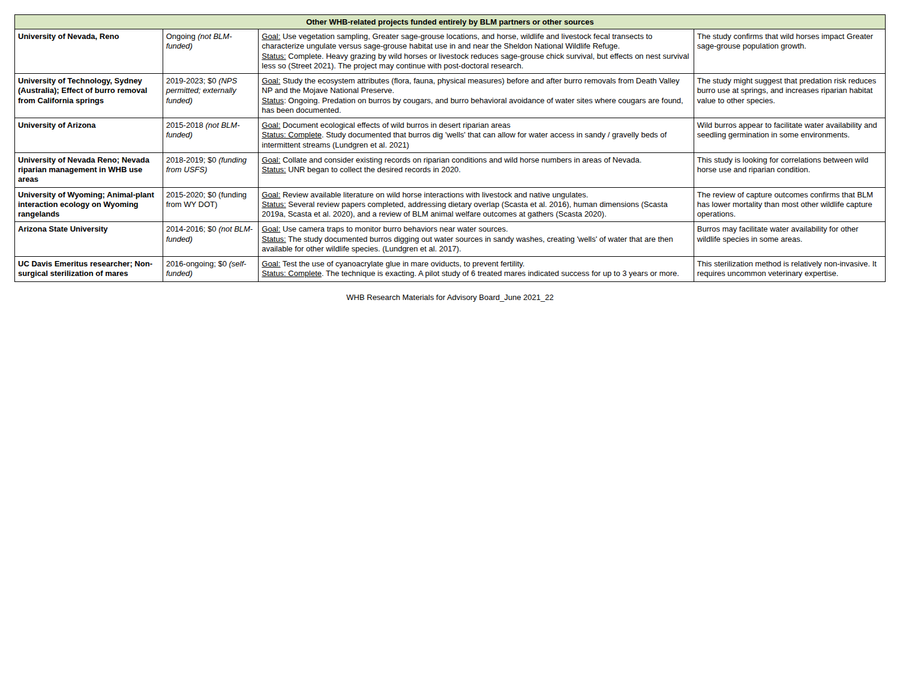Other WHB-related projects funded entirely by BLM partners or other sources
| University of Nevada, Reno | Ongoing (not BLM-funded) | Goal: Use vegetation sampling, Greater sage-grouse locations, and horse, wildlife and livestock fecal transects to characterize ungulate versus sage-grouse habitat use in and near the Sheldon National Wildlife Refuge. Status: Complete. Heavy grazing by wild horses or livestock reduces sage-grouse chick survival, but effects on nest survival less so (Street 2021). The project may continue with post-doctoral research. | The study confirms that wild horses impact Greater sage-grouse population growth. |
| University of Technology, Sydney (Australia); Effect of burro removal from California springs | 2019-2023; $0 (NPS permitted; externally funded) | Goal: Study the ecosystem attributes (flora, fauna, physical measures) before and after burro removals from Death Valley NP and the Mojave National Preserve. Status : Ongoing. Predation on burros by cougars, and burro behavioral avoidance of water sites where cougars are found, has been documented. | The study might suggest that predation risk reduces burro use at springs, and increases riparian habitat value to other species. |
| University of Arizona | 2015-2018 (not BLM-funded) | Goal: Document ecological effects of wild burros in desert riparian areas Status: Complete . Study documented that burros dig 'wells' that can allow for water access in sandy / gravelly beds of intermittent streams (Lundgren et al. 2021) | Wild burros appear to facilitate water availability and seedling germination in some environments. |
| University of Nevada Reno; Nevada riparian management in WHB use areas | 2018-2019; $0 (funding from USFS) | Goal: Collate and consider existing records on riparian conditions and wild horse numbers in areas of Nevada. Status: UNR began to collect the desired records in 2020. | This study is looking for correlations between wild horse use and riparian condition. |
| University of Wyoming; Animal-plant interaction ecology on Wyoming rangelands | 2015-2020; $0 (funding from WY DOT) | Goal: Review available literature on wild horse interactions with livestock and native ungulates. Status: Several review papers completed, addressing dietary overlap (Scasta et al. 2016), human dimensions (Scasta 2019a, Scasta et al. 2020), and a review of BLM animal welfare outcomes at gathers (Scasta 2020). | The review of capture outcomes confirms that BLM has lower mortality than most other wildlife capture operations. |
| Arizona State University | 2014-2016; $0 (not BLM-funded) | Goal: Use camera traps to monitor burro behaviors near water sources. Status: The study documented burros digging out water sources in sandy washes, creating 'wells' of water that are then available for other wildlife species. (Lundgren et al. 2017). | Burros may facilitate water availability for other wildlife species in some areas. |
| UC Davis Emeritus researcher; Non-surgical sterilization of mares | 2016-ongoing; $0 (self-funded) | Goal: Test the use of cyanoacrylate glue in mare oviducts, to prevent fertility. Status: Complete . The technique is exacting. A pilot study of 6 treated mares indicated success for up to 3 years or more. | This sterilization method is relatively non-invasive. It requires uncommon veterinary expertise. |
WHB Research Materials for Advisory Board_June 2021_22